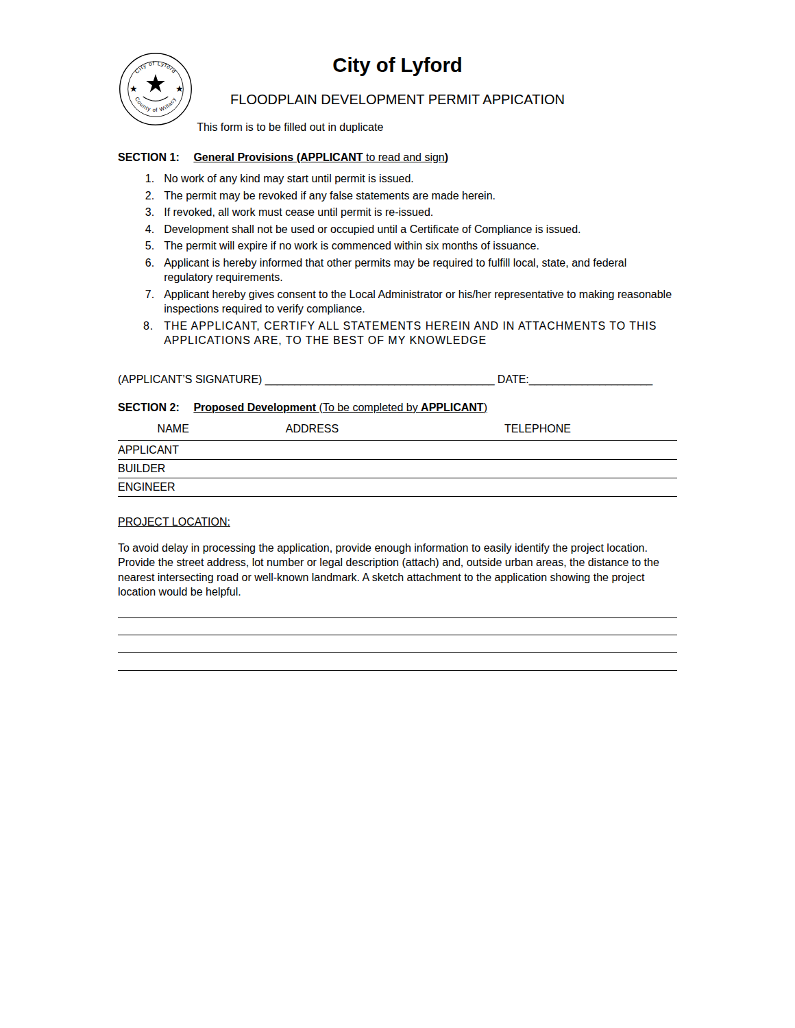City of Lyford County of Willacy ★ ★
City of Lyford
FLOODPLAIN DEVELOPMENT PERMIT APPICATION
This form is to be filled out in duplicate
SECTION 1: General Provisions (APPLICANT to read and sign)
No work of any kind may start until permit is issued.
The permit may be revoked if any false statements are made herein.
If revoked, all work must cease until permit is re-issued.
Development shall not be used or occupied until a Certificate of Compliance is issued.
The permit will expire if no work is commenced within six months of issuance.
Applicant is hereby informed that other permits may be required to fulfill local, state, and federal regulatory requirements.
Applicant hereby gives consent to the Local Administrator or his/her representative to making reasonable inspections required to verify compliance.
The applicant, certify all statements herein and in attachments to this applications are, to the best of my knowledge
(APPLICANT’S SIGNATURE) _______________________________________ DATE:_____________________
SECTION 2: Proposed Development (To be completed by APPLICANT)
| NAME | ADDRESS | TELEPHONE |
| --- | --- | --- |
APPLICANT
BUILDER
ENGINEER
PROJECT LOCATION:
To avoid delay in processing the application, provide enough information to easily identify the project location. Provide the street address, lot number or legal description (attach) and, outside urban areas, the distance to the nearest intersecting road or well-known landmark. A sketch attachment to the application showing the project location would be helpful.